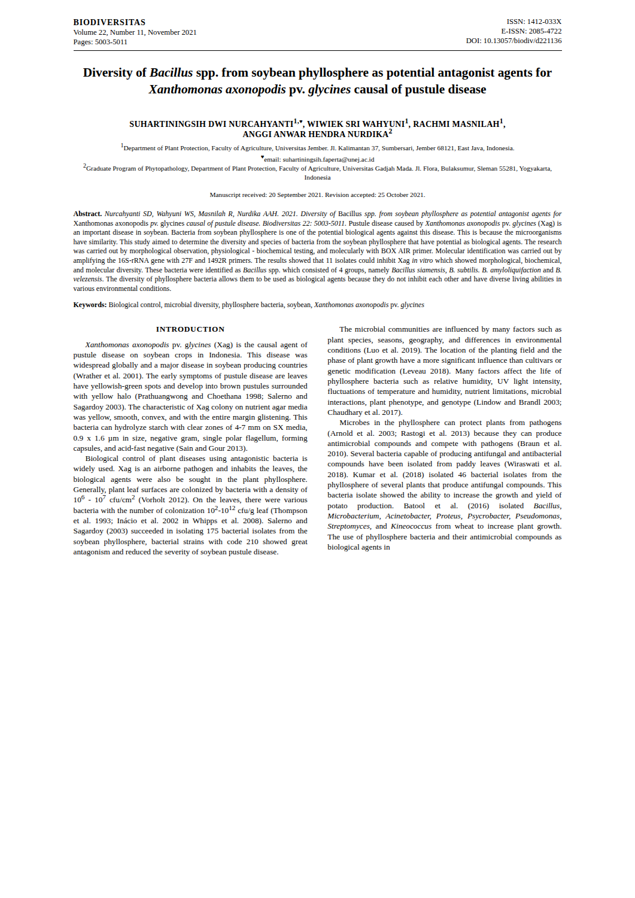BIODIVERSITAS
Volume 22, Number 11, November 2021
Pages: 5003-5011
ISSN: 1412-033X
E-ISSN: 2085-4722
DOI: 10.13057/biodiv/d221136
Diversity of Bacillus spp. from soybean phyllosphere as potential antagonist agents for Xanthomonas axonopodis pv. glycines causal of pustule disease
SUHARTININGSIH DWI NURCAHYANTI1,♥, WIWIEK SRI WAHYUNI1, RACHMI MASNILAH1,
ANGGI ANWAR HENDRA NURDIKA2
1Department of Plant Protection, Faculty of Agriculture, Universitas Jember. Jl. Kalimantan 37, Sumbersari, Jember 68121, East Java, Indonesia.
♥email: suhartiningsih.faperta@unej.ac.id
2Graduate Program of Phytopathology, Department of Plant Protection, Faculty of Agriculture, Universitas Gadjah Mada. Jl. Flora, Bulaksumur, Sleman 55281, Yogyakarta, Indonesia
Manuscript received: 20 September 2021. Revision accepted: 25 October 2021.
Abstract. Nurcahyanti SD, Wahyuni WS, Masnilah R, Nurdika AAH. 2021. Diversity of Bacillus spp. from soybean phyllosphere as potential antagonist agents for Xanthomonas axonopodis pv. glycines causal of pustule disease. Biodiversitas 22: 5003-5011. Pustule disease caused by Xanthomonas axonopodis pv. glycines (Xag) is an important disease in soybean. Bacteria from soybean phyllosphere is one of the potential biological agents against this disease. This is because the microorganisms have similarity. This study aimed to determine the diversity and species of bacteria from the soybean phyllosphere that have potential as biological agents. The research was carried out by morphological observation, physiological - biochemical testing, and molecularly with BOX AIR primer. Molecular identification was carried out by amplifying the 16S-rRNA gene with 27F and 1492R primers. The results showed that 11 isolates could inhibit Xag in vitro which showed morphological, biochemical, and molecular diversity. These bacteria were identified as Bacillus spp. which consisted of 4 groups, namely Bacillus siamensis, B. subtilis. B. amyloliquifaction and B. velezensis. The diversity of phyllosphere bacteria allows them to be used as biological agents because they do not inhibit each other and have diverse living abilities in various environmental conditions.
Keywords: Biological control, microbial diversity, phyllosphere bacteria, soybean, Xanthomonas axonopodis pv. glycines
INTRODUCTION
Xanthomonas axonopodis pv. glycines (Xag) is the causal agent of pustule disease on soybean crops in Indonesia. This disease was widespread globally and a major disease in soybean producing countries (Wrather et al. 2001). The early symptoms of pustule disease are leaves have yellowish-green spots and develop into brown pustules surrounded with yellow halo (Prathuangwong and Choethana 1998; Salerno and Sagardoy 2003). The characteristic of Xag colony on nutrient agar media was yellow, smooth, convex, and with the entire margin glistening. This bacteria can hydrolyze starch with clear zones of 4-7 mm on SX media, 0.9 x 1.6 µm in size, negative gram, single polar flagellum, forming capsules, and acid-fast negative (Sain and Gour 2013).
Biological control of plant diseases using antagonistic bacteria is widely used. Xag is an airborne pathogen and inhabits the leaves, the biological agents were also be sought in the plant phyllosphere. Generally, plant leaf surfaces are colonized by bacteria with a density of 106 - 107 cfu/cm2 (Vorholt 2012). On the leaves, there were various bacteria with the number of colonization 102-1012 cfu/g leaf (Thompson et al. 1993; Inácio et al. 2002 in Whipps et al. 2008). Salerno and Sagardoy (2003) succeeded in isolating 175 bacterial isolates from the soybean phyllosphere, bacterial strains with code 210 showed great antagonism and reduced the severity of soybean pustule disease.
The microbial communities are influenced by many factors such as plant species, seasons, geography, and differences in environmental conditions (Luo et al. 2019). The location of the planting field and the phase of plant growth have a more significant influence than cultivars or genetic modification (Leveau 2018). Many factors affect the life of phyllosphere bacteria such as relative humidity, UV light intensity, fluctuations of temperature and humidity, nutrient limitations, microbial interactions, plant phenotype, and genotype (Lindow and Brandl 2003; Chaudhary et al. 2017).
Microbes in the phyllosphere can protect plants from pathogens (Arnold et al. 2003; Rastogi et al. 2013) because they can produce antimicrobial compounds and compete with pathogens (Braun et al. 2010). Several bacteria capable of producing antifungal and antibacterial compounds have been isolated from paddy leaves (Wiraswati et al. 2018). Kumar et al. (2018) isolated 46 bacterial isolates from the phyllosphere of several plants that produce antifungal compounds. This bacteria isolate showed the ability to increase the growth and yield of potato production. Batool et al. (2016) isolated Bacillus, Microbacterium, Acinetobacter, Proteus, Psycrobacter, Pseudomonas, Streptomyces, and Kineococcus from wheat to increase plant growth. The use of phyllosphere bacteria and their antimicrobial compounds as biological agents in